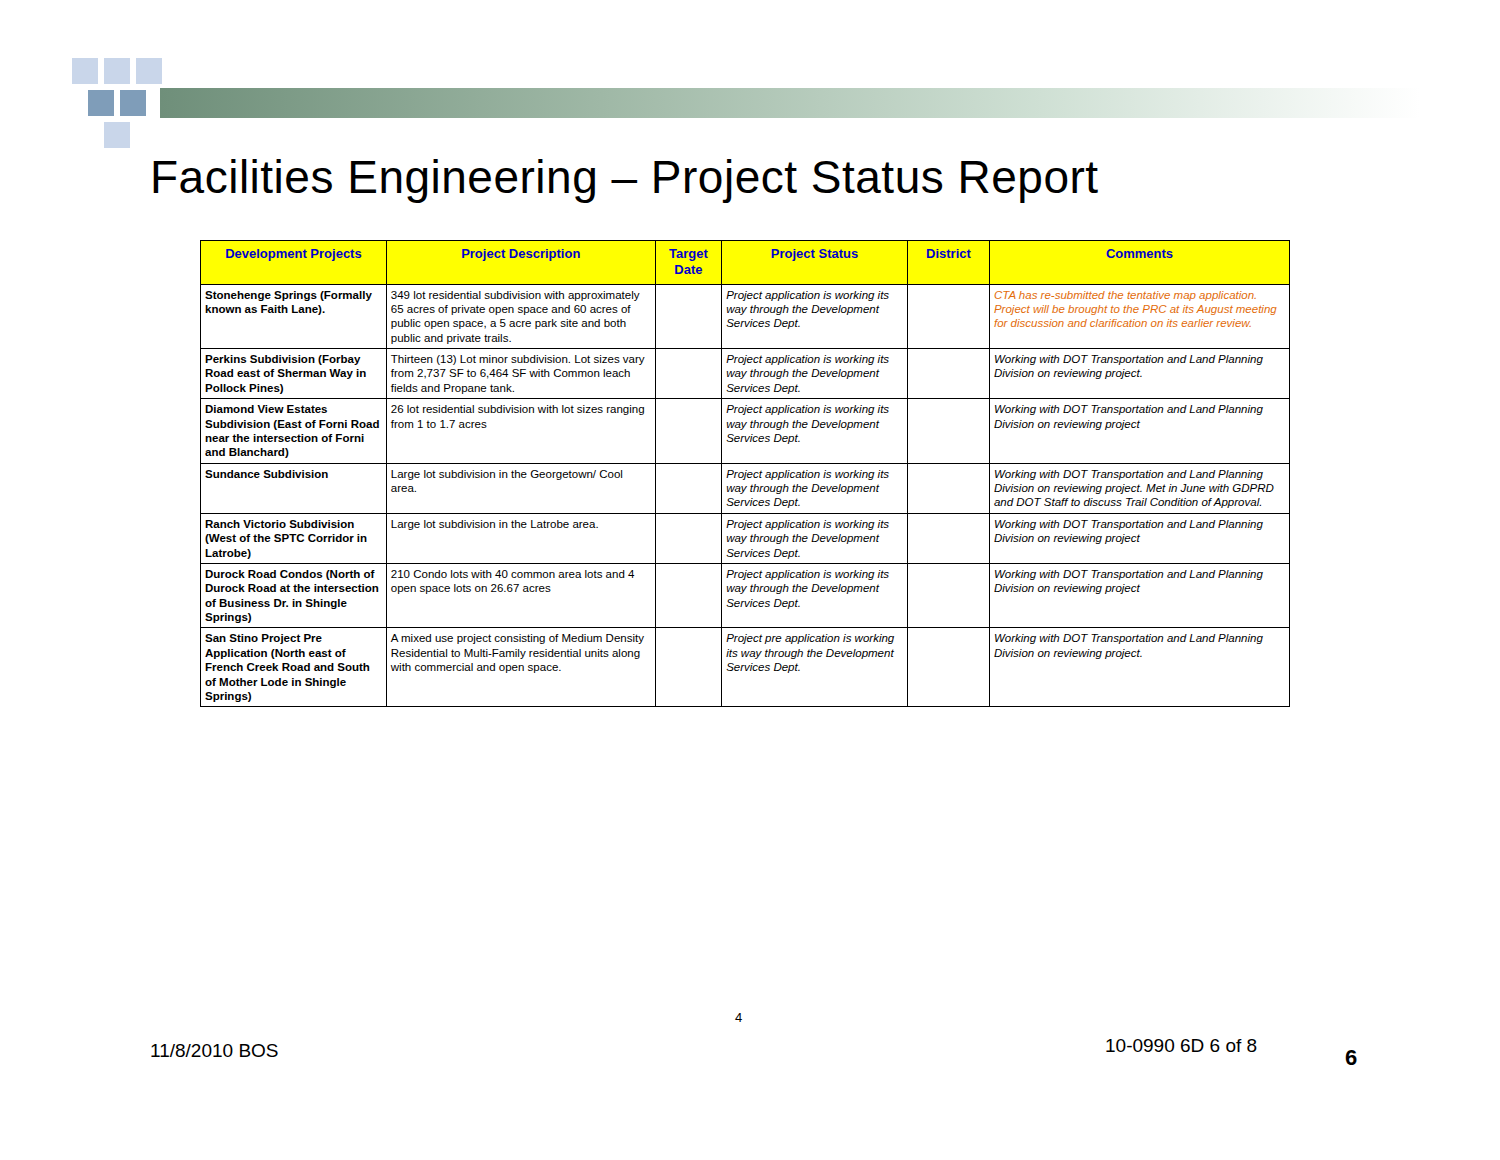Facilities Engineering – Project Status Report
| Development Projects | Project Description | Target Date | Project Status | District | Comments |
| --- | --- | --- | --- | --- | --- |
| Stonehenge Springs (Formally known as Faith Lane). | 349 lot residential subdivision with approximately 65 acres of private open space and 60 acres of public open space, a 5 acre park site and both public and private trails. | | Project application is working its way through the Development Services Dept. | | CTA has re-submitted the tentative map application. Project will be brought to the PRC at its August meeting for discussion and clarification on its earlier review. |
| Perkins Subdivision (Forbay Road east of Sherman Way in Pollock Pines) | Thirteen (13) Lot minor subdivision. Lot sizes vary from 2,737 SF to 6,464 SF with Common leach fields and Propane tank. | | Project application is working its way through the Development Services Dept. | | Working with DOT Transportation and Land Planning Division on reviewing project. |
| Diamond View Estates Subdivision (East of Forni Road near the intersection of Forni and Blanchard) | 26 lot residential subdivision with lot sizes ranging from 1 to 1.7 acres | | Project application is working its way through the Development Services Dept. | | Working with DOT Transportation and Land Planning Division on reviewing project |
| Sundance Subdivision | Large lot subdivision in the Georgetown/ Cool area. | | Project application is working its way through the Development Services Dept. | | Working with DOT Transportation and Land Planning Division on reviewing project. Met in June with GDPRD and DOT Staff to discuss Trail Condition of Approval. |
| Ranch Victorio Subdivision (West of the SPTC Corridor in Latrobe) | Large lot subdivision in the Latrobe area. | | Project application is working its way through the Development Services Dept. | | Working with DOT Transportation and Land Planning Division on reviewing project |
| Durock Road Condos (North of Durock Road at the intersection of Business Dr. in Shingle Springs) | 210 Condo lots with 40 common area lots and 4 open space lots on 26.67 acres | | Project application is working its way through the Development Services Dept. | | Working with DOT Transportation and Land Planning Division on reviewing project |
| San Stino Project Pre Application (North east of French Creek Road and South of Mother Lode in Shingle Springs) | A mixed use project consisting of Medium Density Residential to Multi-Family residential units along with commercial and open space. | | Project pre application is working its way through the Development Services Dept. | | Working with DOT Transportation and Land Planning Division on reviewing project. |
4
11/8/2010 BOS
10-0990 6D 6 of 8
6